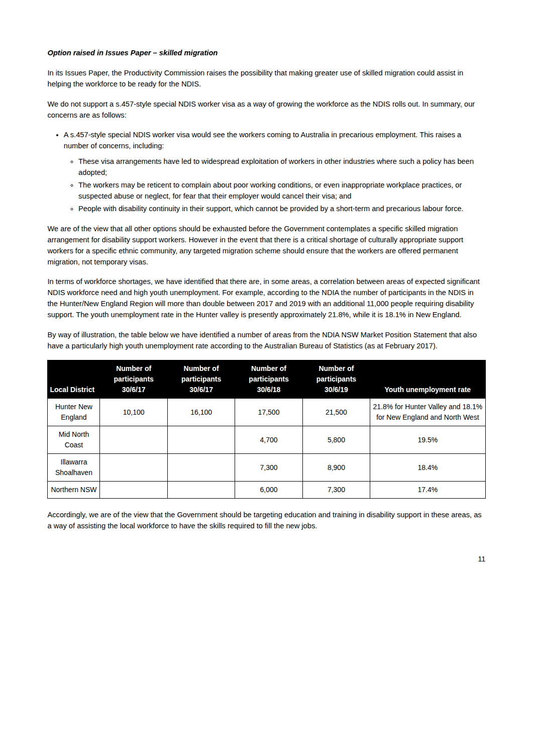Option raised in Issues Paper – skilled migration
In its Issues Paper, the Productivity Commission raises the possibility that making greater use of skilled migration could assist in helping the workforce to be ready for the NDIS.
We do not support a s.457-style special NDIS worker visa as a way of growing the workforce as the NDIS rolls out. In summary, our concerns are as follows:
A s.457-style special NDIS worker visa would see the workers coming to Australia in precarious employment. This raises a number of concerns, including:
These visa arrangements have led to widespread exploitation of workers in other industries where such a policy has been adopted;
The workers may be reticent to complain about poor working conditions, or even inappropriate workplace practices, or suspected abuse or neglect, for fear that their employer would cancel their visa; and
People with disability continuity in their support, which cannot be provided by a short-term and precarious labour force.
We are of the view that all other options should be exhausted before the Government contemplates a specific skilled migration arrangement for disability support workers. However in the event that there is a critical shortage of culturally appropriate support workers for a specific ethnic community, any targeted migration scheme should ensure that the workers are offered permanent migration, not temporary visas.
In terms of workforce shortages, we have identified that there are, in some areas, a correlation between areas of expected significant NDIS workforce need and high youth unemployment. For example, according to the NDIA the number of participants in the NDIS in the Hunter/New England Region will more than double between 2017 and 2019 with an additional 11,000 people requiring disability support. The youth unemployment rate in the Hunter valley is presently approximately 21.8%, while it is 18.1% in New England.
By way of illustration, the table below we have identified a number of areas from the NDIA NSW Market Position Statement that also have a particularly high youth unemployment rate according to the Australian Bureau of Statistics (as at February 2017).
| Local District | Number of participants 30/6/17 | Number of participants 30/6/17 | Number of participants 30/6/18 | Number of participants 30/6/19 | Youth unemployment rate |
| --- | --- | --- | --- | --- | --- |
| Hunter New England | 10,100 | 16,100 | 17,500 | 21,500 | 21.8% for Hunter Valley and 18.1% for New England and North West |
| Mid North Coast | | | 4,700 | 5,800 | 19.5% |
| Illawarra Shoalhaven | | | 7,300 | 8,900 | 18.4% |
| Northern NSW | | | 6,000 | 7,300 | 17.4% |
Accordingly, we are of the view that the Government should be targeting education and training in disability support in these areas, as a way of assisting the local workforce to have the skills required to fill the new jobs.
11